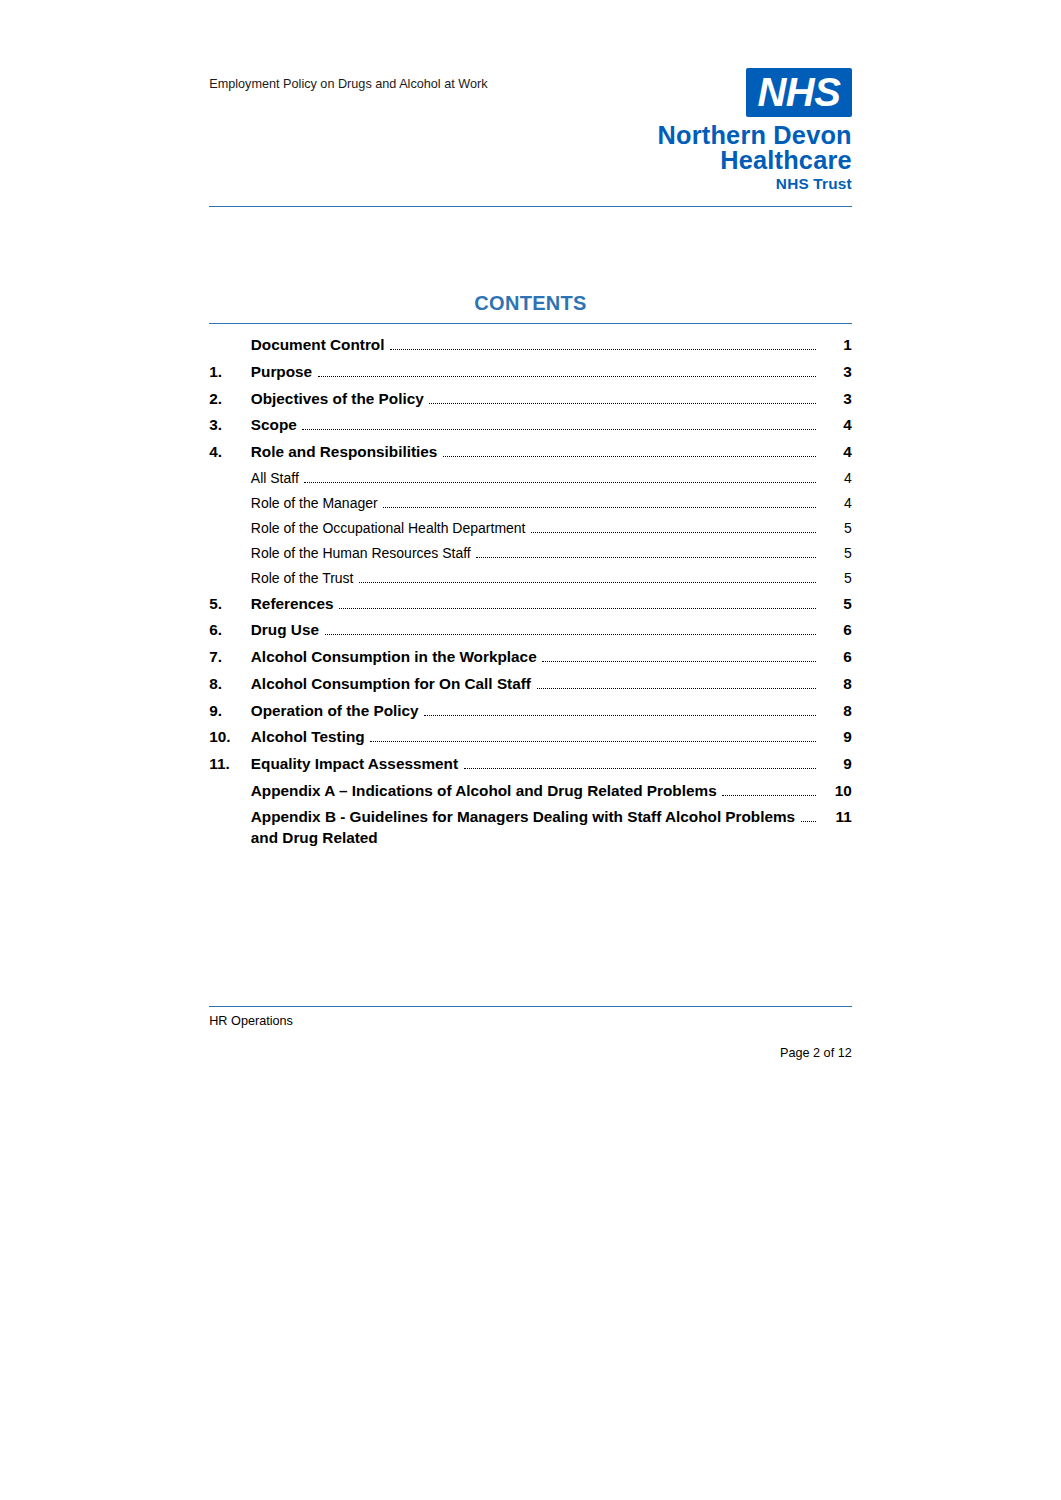Employment Policy on Drugs and Alcohol at Work
NHS
Northern Devon Healthcare
NHS Trust
CONTENTS
Document Control 1
1. Purpose 3
2. Objectives of the Policy 3
3. Scope 4
4. Role and Responsibilities 4
All Staff 4
Role of the Manager 4
Role of the Occupational Health Department 5
Role of the Human Resources Staff 5
Role of the Trust 5
5. References 5
6. Drug Use 6
7. Alcohol Consumption in the Workplace 6
8. Alcohol Consumption for On Call Staff 8
9. Operation of the Policy 8
10. Alcohol Testing 9
11. Equality Impact Assessment 9
Appendix A – Indications of Alcohol and Drug Related Problems 10
Appendix B - Guidelines for Managers Dealing with Staff Alcohol and Drug Related
Problems 11
HR Operations
Page 2 of 12